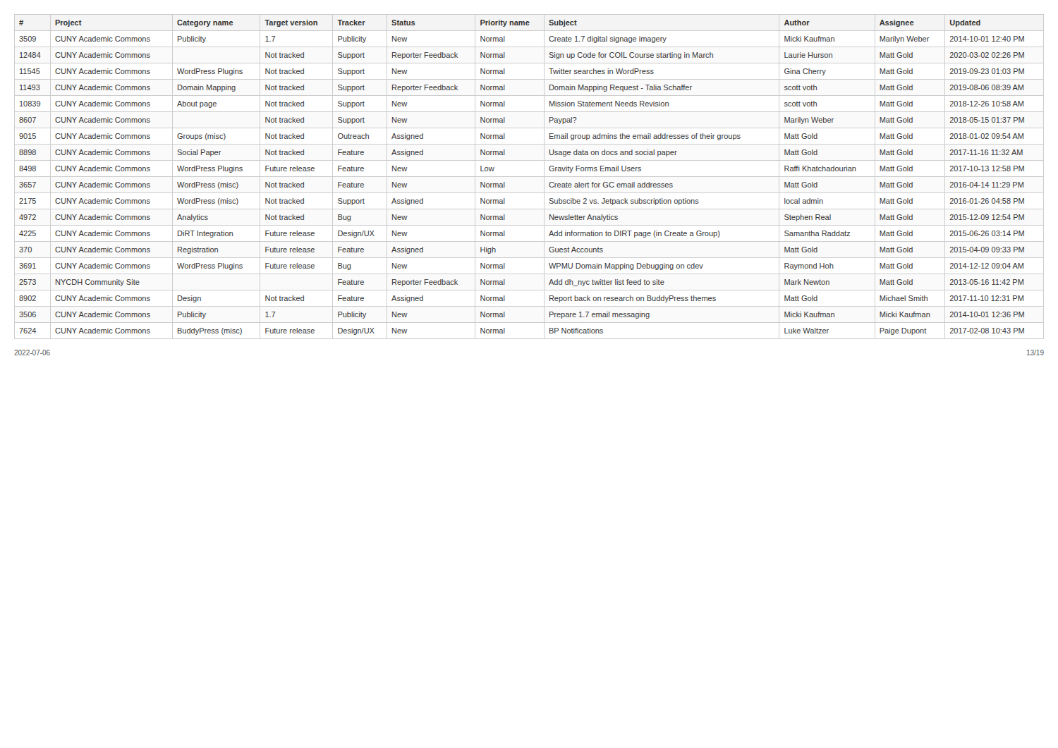Issue list
| # | Project | Category name | Target version | Tracker | Status | Priority name | Subject | Author | Assignee | Updated |
| --- | --- | --- | --- | --- | --- | --- | --- | --- | --- | --- |
| 3509 | CUNY Academic Commons | Publicity | 1.7 | Publicity | New | Normal | Create 1.7 digital signage imagery | Micki Kaufman | Marilyn Weber | 2014-10-01 12:40 PM |
| 12484 | CUNY Academic Commons | | Not tracked | Support | Reporter Feedback | Normal | Sign up Code for COIL Course starting in March | Laurie Hurson | Matt Gold | 2020-03-02 02:26 PM |
| 11545 | CUNY Academic Commons | WordPress Plugins | Not tracked | Support | New | Normal | Twitter searches in WordPress | Gina Cherry | Matt Gold | 2019-09-23 01:03 PM |
| 11493 | CUNY Academic Commons | Domain Mapping | Not tracked | Support | Reporter Feedback | Normal | Domain Mapping Request - Talia Schaffer | scott voth | Matt Gold | 2019-08-06 08:39 AM |
| 10839 | CUNY Academic Commons | About page | Not tracked | Support | New | Normal | Mission Statement Needs Revision | scott voth | Matt Gold | 2018-12-26 10:58 AM |
| 8607 | CUNY Academic Commons | | Not tracked | Support | New | Normal | Paypal? | Marilyn Weber | Matt Gold | 2018-05-15 01:37 PM |
| 9015 | CUNY Academic Commons | Groups (misc) | Not tracked | Outreach | Assigned | Normal | Email group admins the email addresses of their groups | Matt Gold | Matt Gold | 2018-01-02 09:54 AM |
| 8898 | CUNY Academic Commons | Social Paper | Not tracked | Feature | Assigned | Normal | Usage data on docs and social paper | Matt Gold | Matt Gold | 2017-11-16 11:32 AM |
| 8498 | CUNY Academic Commons | WordPress Plugins | Future release | Feature | New | Low | Gravity Forms Email Users | Raffi Khatchadourian | Matt Gold | 2017-10-13 12:58 PM |
| 3657 | CUNY Academic Commons | WordPress (misc) | Not tracked | Feature | New | Normal | Create alert for GC email addresses | Matt Gold | Matt Gold | 2016-04-14 11:29 PM |
| 2175 | CUNY Academic Commons | WordPress (misc) | Not tracked | Support | Assigned | Normal | Subscibe 2 vs. Jetpack subscription options | local admin | Matt Gold | 2016-01-26 04:58 PM |
| 4972 | CUNY Academic Commons | Analytics | Not tracked | Bug | New | Normal | Newsletter Analytics | Stephen Real | Matt Gold | 2015-12-09 12:54 PM |
| 4225 | CUNY Academic Commons | DiRT Integration | Future release | Design/UX | New | Normal | Add information to DIRT page (in Create a Group) | Samantha Raddatz | Matt Gold | 2015-06-26 03:14 PM |
| 370 | CUNY Academic Commons | Registration | Future release | Feature | Assigned | High | Guest Accounts | Matt Gold | Matt Gold | 2015-04-09 09:33 PM |
| 3691 | CUNY Academic Commons | WordPress Plugins | Future release | Bug | New | Normal | WPMU Domain Mapping Debugging on cdev | Raymond Hoh | Matt Gold | 2014-12-12 09:04 AM |
| 2573 | NYCDH Community Site | | | Feature | Reporter Feedback | Normal | Add dh_nyc twitter list feed to site | Mark Newton | Matt Gold | 2013-05-16 11:42 PM |
| 8902 | CUNY Academic Commons | Design | Not tracked | Feature | Assigned | Normal | Report back on research on BuddyPress themes | Matt Gold | Michael Smith | 2017-11-10 12:31 PM |
| 3506 | CUNY Academic Commons | Publicity | 1.7 | Publicity | New | Normal | Prepare 1.7 email messaging | Micki Kaufman | Micki Kaufman | 2014-10-01 12:36 PM |
| 7624 | CUNY Academic Commons | BuddyPress (misc) | Future release | Design/UX | New | Normal | BP Notifications | Luke Waltzer | Paige Dupont | 2017-02-08 10:43 PM |
2022-07-06 13/19